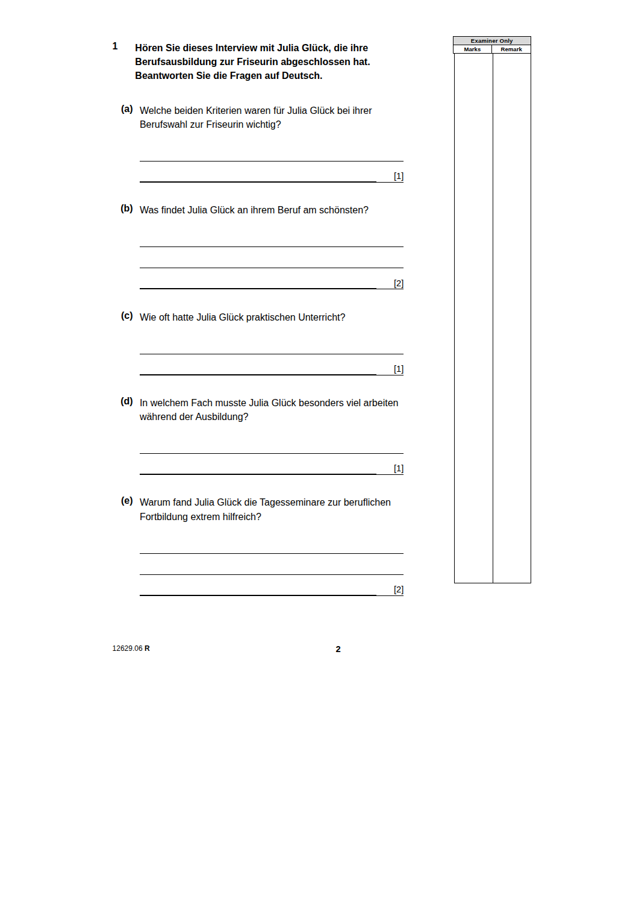Examiner Only
Marks
Remark
1
Hören Sie dieses Interview mit Julia Glück, die ihre Berufsausbildung zur Friseurin abgeschlossen hat. Beantworten Sie die Fragen auf Deutsch.
(a)
Welche beiden Kriterien waren für Julia Glück bei ihrer Berufswahl zur Friseurin wichtig?
[1]
(b)
Was findet Julia Glück an ihrem Beruf am schönsten?
[2]
(c)
Wie oft hatte Julia Glück praktischen Unterricht?
[1]
(d)
In welchem Fach musste Julia Glück besonders viel arbeiten während der Ausbildung?
[1]
(e)
Warum fand Julia Glück die Tagesseminare zur beruflichen Fortbildung extrem hilfreich?
[2]
12629.06 R
2